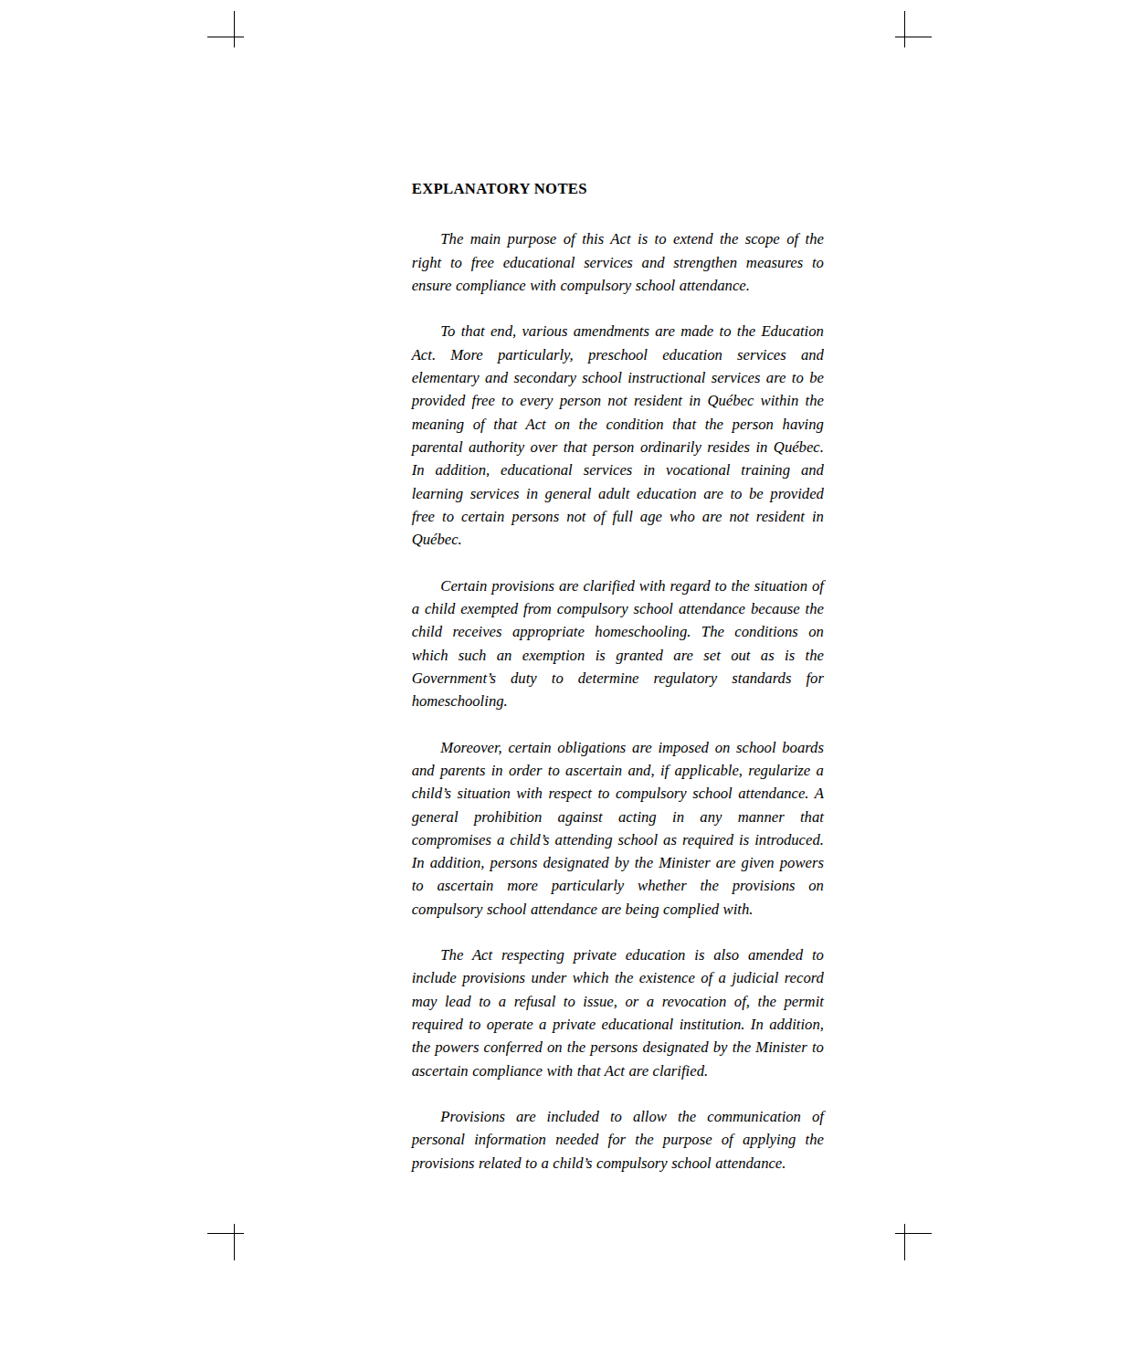Explanatory Notes
The main purpose of this Act is to extend the scope of the right to free educational services and strengthen measures to ensure compliance with compulsory school attendance.
To that end, various amendments are made to the Education Act. More particularly, preschool education services and elementary and secondary school instructional services are to be provided free to every person not resident in Québec within the meaning of that Act on the condition that the person having parental authority over that person ordinarily resides in Québec. In addition, educational services in vocational training and learning services in general adult education are to be provided free to certain persons not of full age who are not resident in Québec.
Certain provisions are clarified with regard to the situation of a child exempted from compulsory school attendance because the child receives appropriate homeschooling. The conditions on which such an exemption is granted are set out as is the Government’s duty to determine regulatory standards for homeschooling.
Moreover, certain obligations are imposed on school boards and parents in order to ascertain and, if applicable, regularize a child’s situation with respect to compulsory school attendance. A general prohibition against acting in any manner that compromises a child’s attending school as required is introduced. In addition, persons designated by the Minister are given powers to ascertain more particularly whether the provisions on compulsory school attendance are being complied with.
The Act respecting private education is also amended to include provisions under which the existence of a judicial record may lead to a refusal to issue, or a revocation of, the permit required to operate a private educational institution. In addition, the powers conferred on the persons designated by the Minister to ascertain compliance with that Act are clarified.
Provisions are included to allow the communication of personal information needed for the purpose of applying the provisions related to a child’s compulsory school attendance.